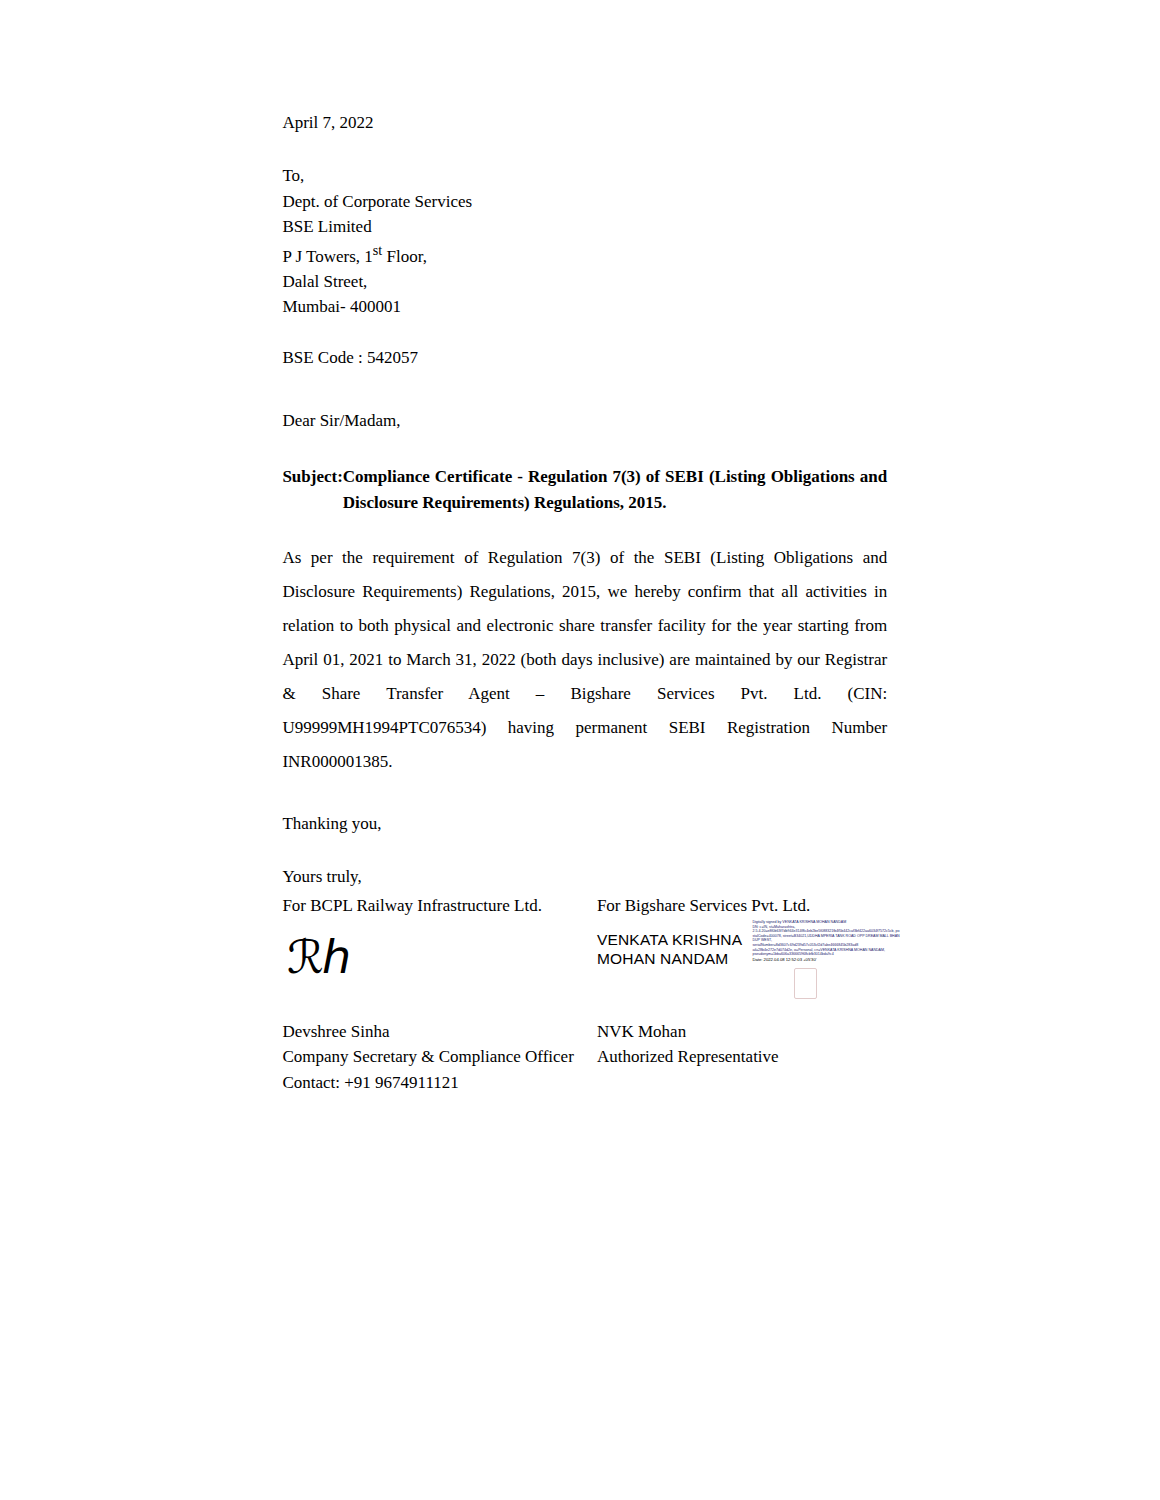April 7, 2022
To,
Dept. of Corporate Services
BSE Limited
P J Towers, 1st Floor,
Dalal Street,
Mumbai- 400001
BSE Code : 542057
Dear Sir/Madam,
| Subject: | Compliance Certificate - Regulation 7(3) of SEBI (Listing Obligations and Disclosure Requirements) Regulations, 2015. |
As per the requirement of Regulation 7(3) of the SEBI (Listing Obligations and Disclosure Requirements) Regulations, 2015, we hereby confirm that all activities in relation to both physical and electronic share transfer facility for the year starting from April 01, 2021 to March 31, 2022 (both days inclusive) are maintained by our Registrar & Share Transfer Agent – Bigshare Services Pvt. Ltd. (CIN: U99999MH1994PTC076534) having permanent SEBI Registration Number INR000001385.
Thanking you,
Yours truly,
| For BCPL Railway Infrastructure Ltd. | For Bigshare Services Pvt. Ltd. |
| ℛℎ | VENKATA KRISHNA MOHAN NANDAM Digitally signed by VENKATA KRISHNA MOHAN NANDAM DN: c=IN, st=Maharashtra, 2.5.4.20=e8f0b63f7db944e314f8c4eb2be5f088321fb4f5b442caf3bf422aa6034f7572c5cb, postalCode=400078, street=B34021,UDDHA MPERIA TANK ROAD OPP DREAM MALL BHANDUP WEST, serialNumber=8d3607c69d239d57c053cf2d7abe4666845b283ad8 ail=28b4e272e7d074d2e, o=Personal, cn=VENKATA KRISHNA MOHAN NANDAM, pseudonym=1bba606a336665968cbfb3014bda9c4 Date: 2022.04.08 12:52:03 +05'30' |
| Devshree Sinha Company Secretary & Compliance Officer Contact: +91 9674911121 | NVK Mohan Authorized Representative |